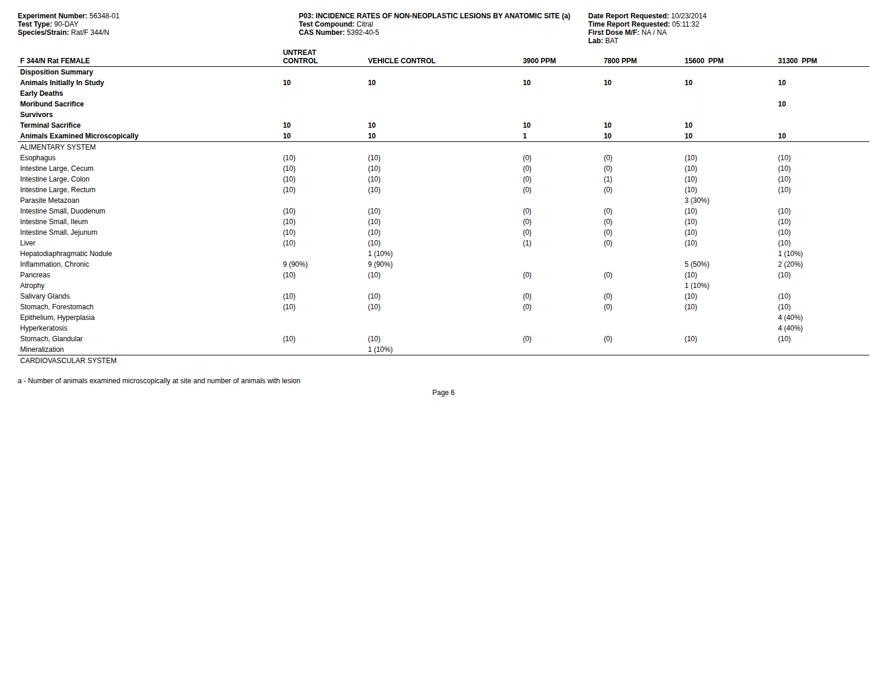| Experiment Number: 56348-01 | P03: INCIDENCE RATES OF NON-NEOPLASTIC LESIONS BY ANATOMIC SITE (a) | Date Report Requested: 10/23/2014 |
| Test Type: 90-DAY | Test Compound: Citral | Time Report Requested: 05:11:32 |
| Species/Strain: Rat/F 344/N | CAS Number: 5392-40-5 | First Dose M/F: NA / NA |
| | | Lab: BAT |
| F 344/N Rat FEMALE | UNTREAT CONTROL | VEHICLE CONTROL | 3900 PPM | 7800 PPM | 15600 PPM | 31300 PPM |
| --- | --- | --- | --- | --- | --- | --- |
| Disposition Summary | | | | | | |
| Animals Initially In Study | 10 | 10 | 10 | 10 | 10 | 10 |
| Early Deaths | | | | | | |
| Moribund Sacrifice | | | | | | 10 |
| Survivors | | | | | | |
| Terminal Sacrifice | 10 | 10 | 10 | 10 | 10 | |
| Animals Examined Microscopically | 10 | 10 | 1 | 10 | 10 | 10 |
| ALIMENTARY SYSTEM | | | | | | |
| Esophagus | (10) | (10) | (0) | (0) | (10) | (10) |
| Intestine Large, Cecum | (10) | (10) | (0) | (0) | (10) | (10) |
| Intestine Large, Colon | (10) | (10) | (0) | (1) | (10) | (10) |
| Intestine Large, Rectum | (10) | (10) | (0) | (0) | (10) | (10) |
| Parasite Metazoan | | | | | 3 (30%) | |
| Intestine Small, Duodenum | (10) | (10) | (0) | (0) | (10) | (10) |
| Intestine Small, Ileum | (10) | (10) | (0) | (0) | (10) | (10) |
| Intestine Small, Jejunum | (10) | (10) | (0) | (0) | (10) | (10) |
| Liver | (10) | (10) | (1) | (0) | (10) | (10) |
| Hepatodiaphragmatic Nodule | | 1 (10%) | | | | 1 (10%) |
| Inflammation, Chronic | 9 (90%) | 9 (90%) | | | 5 (50%) | 2 (20%) |
| Pancreas | (10) | (10) | (0) | (0) | (10) | (10) |
| Atrophy | | | | | 1 (10%) | |
| Salivary Glands | (10) | (10) | (0) | (0) | (10) | (10) |
| Stomach, Forestomach | (10) | (10) | (0) | (0) | (10) | (10) |
| Epithelium, Hyperplasia | | | | | | 4 (40%) |
| Hyperkeratosis | | | | | | 4 (40%) |
| Stomach, Glandular | (10) | (10) | (0) | (0) | (10) | (10) |
| Mineralization | | 1 (10%) | | | | |
| CARDIOVASCULAR SYSTEM | | | | | | |
a - Number of animals examined microscopically at site and number of animals with lesion
Page 6